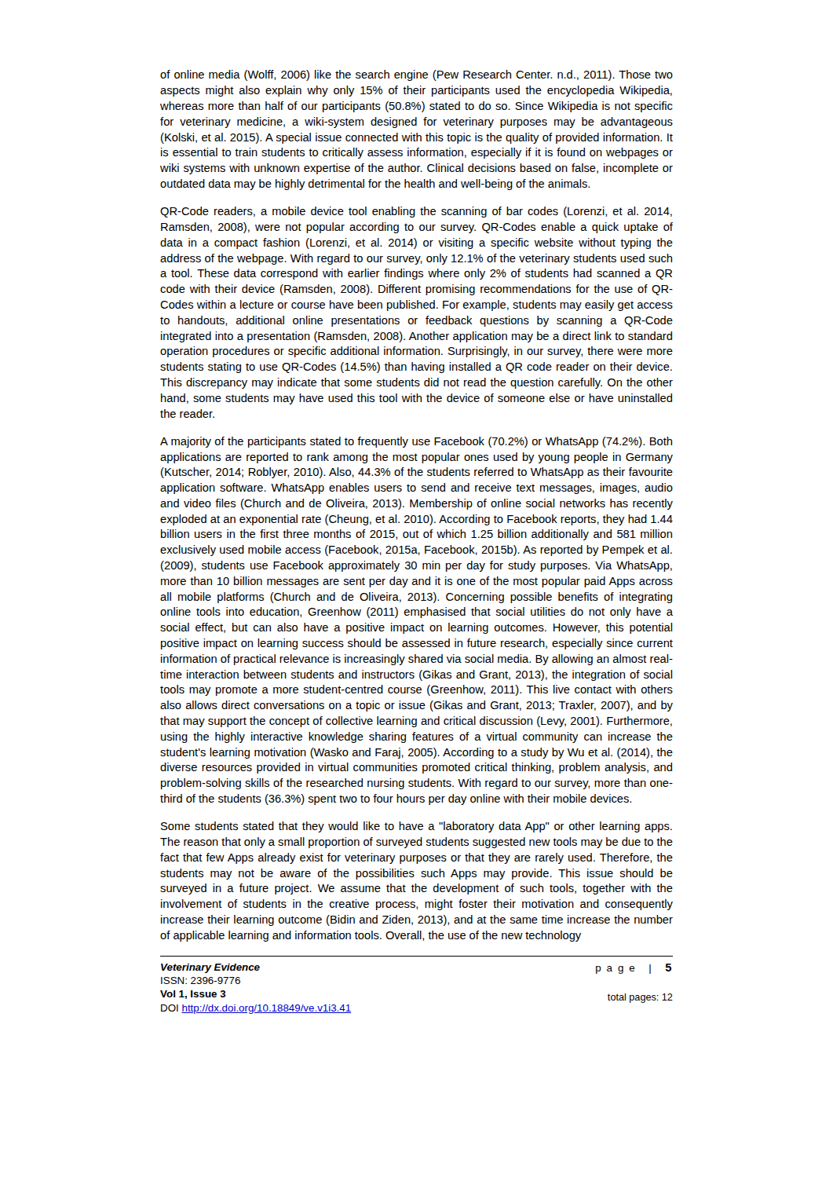of online media (Wolff, 2006) like the search engine (Pew Research Center. n.d., 2011). Those two aspects might also explain why only 15% of their participants used the encyclopedia Wikipedia, whereas more than half of our participants (50.8%) stated to do so. Since Wikipedia is not specific for veterinary medicine, a wiki-system designed for veterinary purposes may be advantageous (Kolski, et al. 2015). A special issue connected with this topic is the quality of provided information. It is essential to train students to critically assess information, especially if it is found on webpages or wiki systems with unknown expertise of the author. Clinical decisions based on false, incomplete or outdated data may be highly detrimental for the health and well-being of the animals.
QR-Code readers, a mobile device tool enabling the scanning of bar codes (Lorenzi, et al. 2014, Ramsden, 2008), were not popular according to our survey. QR-Codes enable a quick uptake of data in a compact fashion (Lorenzi, et al. 2014) or visiting a specific website without typing the address of the webpage. With regard to our survey, only 12.1% of the veterinary students used such a tool. These data correspond with earlier findings where only 2% of students had scanned a QR code with their device (Ramsden, 2008). Different promising recommendations for the use of QR-Codes within a lecture or course have been published. For example, students may easily get access to handouts, additional online presentations or feedback questions by scanning a QR-Code integrated into a presentation (Ramsden, 2008). Another application may be a direct link to standard operation procedures or specific additional information. Surprisingly, in our survey, there were more students stating to use QR-Codes (14.5%) than having installed a QR code reader on their device. This discrepancy may indicate that some students did not read the question carefully. On the other hand, some students may have used this tool with the device of someone else or have uninstalled the reader.
A majority of the participants stated to frequently use Facebook (70.2%) or WhatsApp (74.2%). Both applications are reported to rank among the most popular ones used by young people in Germany (Kutscher, 2014; Roblyer, 2010). Also, 44.3% of the students referred to WhatsApp as their favourite application software. WhatsApp enables users to send and receive text messages, images, audio and video files (Church and de Oliveira, 2013). Membership of online social networks has recently exploded at an exponential rate (Cheung, et al. 2010). According to Facebook reports, they had 1.44 billion users in the first three months of 2015, out of which 1.25 billion additionally and 581 million exclusively used mobile access (Facebook, 2015a, Facebook, 2015b). As reported by Pempek et al. (2009), students use Facebook approximately 30 min per day for study purposes. Via WhatsApp, more than 10 billion messages are sent per day and it is one of the most popular paid Apps across all mobile platforms (Church and de Oliveira, 2013). Concerning possible benefits of integrating online tools into education, Greenhow (2011) emphasised that social utilities do not only have a social effect, but can also have a positive impact on learning outcomes. However, this potential positive impact on learning success should be assessed in future research, especially since current information of practical relevance is increasingly shared via social media. By allowing an almost real-time interaction between students and instructors (Gikas and Grant, 2013), the integration of social tools may promote a more student-centred course (Greenhow, 2011). This live contact with others also allows direct conversations on a topic or issue (Gikas and Grant, 2013; Traxler, 2007), and by that may support the concept of collective learning and critical discussion (Levy, 2001). Furthermore, using the highly interactive knowledge sharing features of a virtual community can increase the student's learning motivation (Wasko and Faraj, 2005). According to a study by Wu et al. (2014), the diverse resources provided in virtual communities promoted critical thinking, problem analysis, and problem-solving skills of the researched nursing students. With regard to our survey, more than one-third of the students (36.3%) spent two to four hours per day online with their mobile devices.
Some students stated that they would like to have a "laboratory data App" or other learning apps. The reason that only a small proportion of surveyed students suggested new tools may be due to the fact that few Apps already exist for veterinary purposes or that they are rarely used. Therefore, the students may not be aware of the possibilities such Apps may provide. This issue should be surveyed in a future project. We assume that the development of such tools, together with the involvement of students in the creative process, might foster their motivation and consequently increase their learning outcome (Bidin and Ziden, 2013), and at the same time increase the number of applicable learning and information tools. Overall, the use of the new technology
Veterinary Evidence
ISSN: 2396-9776
Vol 1, Issue 3
DOI http://dx.doi.org/10.18849/ve.v1i3.41
p a g e | 5
total pages: 12